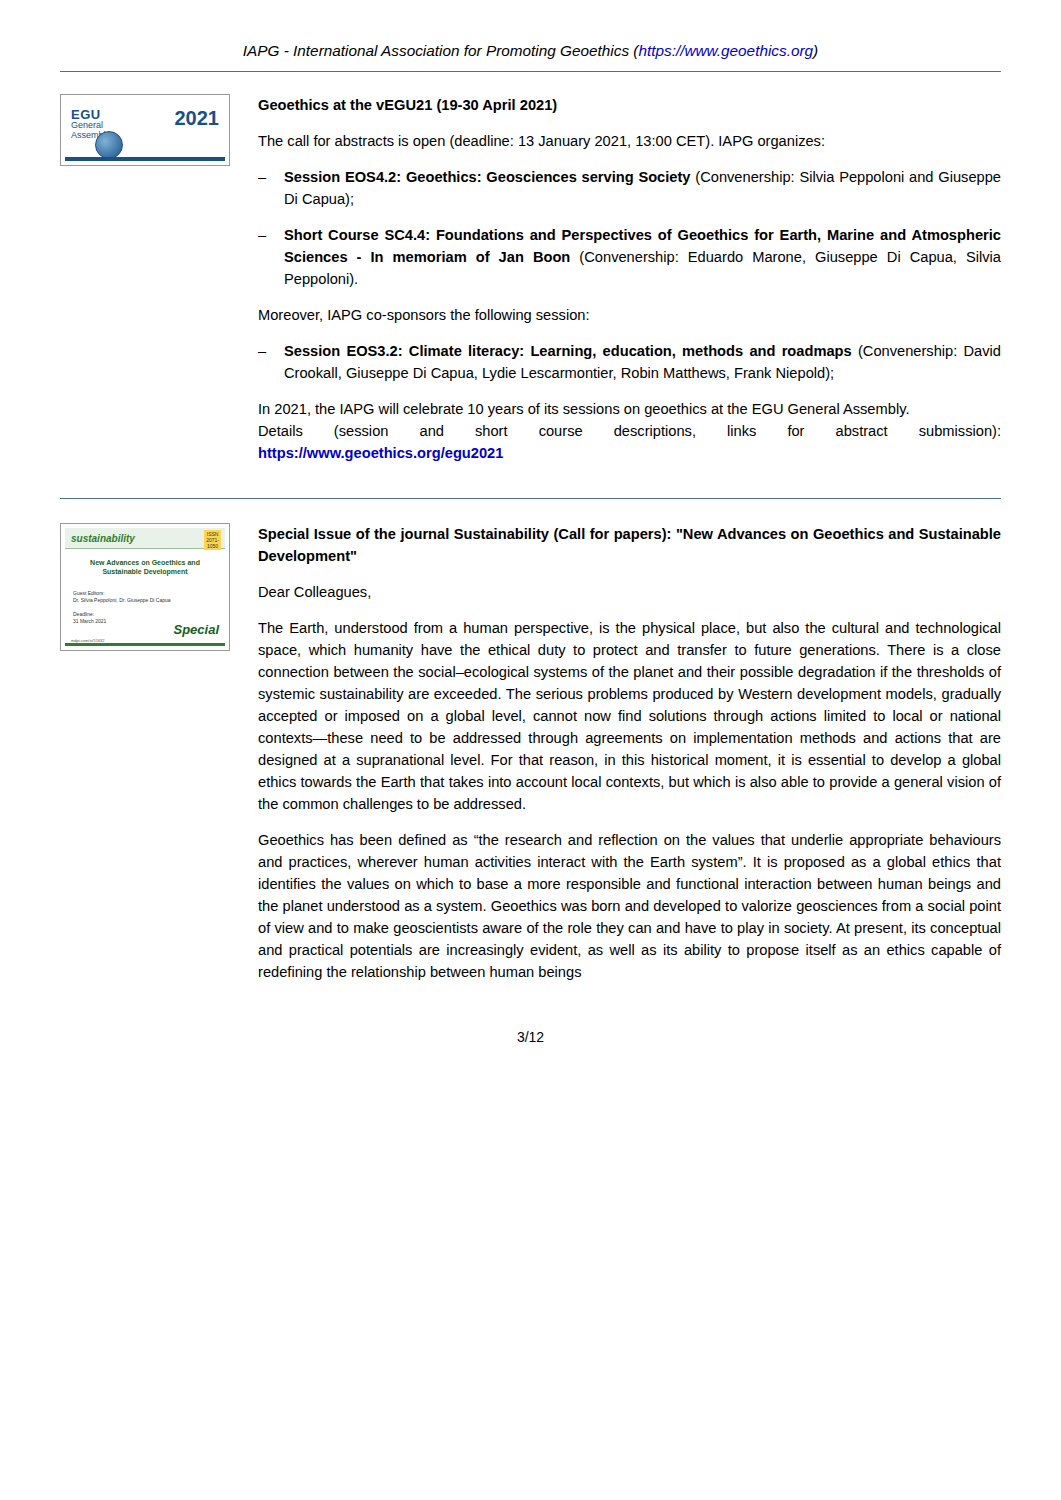IAPG - International Association for Promoting Geoethics (https://www.geoethics.org)
EGU
General
Assembly
2021
Geoethics at the vEGU21 (19-30 April 2021)
The call for abstracts is open (deadline: 13 January 2021, 13:00 CET). IAPG organizes:
Session EOS4.2: Geoethics: Geosciences serving Society (Convenership: Silvia Peppoloni and Giuseppe Di Capua);
Short Course SC4.4: Foundations and Perspectives of Geoethics for Earth, Marine and Atmospheric Sciences - In memoriam of Jan Boon (Convenership: Eduardo Marone, Giuseppe Di Capua, Silvia Peppoloni).
Moreover, IAPG co-sponsors the following session:
Session EOS3.2: Climate literacy: Learning, education, methods and roadmaps (Convenership: David Crookall, Giuseppe Di Capua, Lydie Lescarmontier, Robin Matthews, Frank Niepold);
In 2021, the IAPG will celebrate 10 years of its sessions on geoethics at the EGU General Assembly.
Details (session and short course descriptions, links for abstract submission): https://www.geoethics.org/egu2021
sustainability
ISSN
2071-
1050
New Advances on Geoethics and
Sustainable Development
Guest Editors:
Dr. Silvia Peppoloni, Dr. Giuseppe Di Capua
Deadline:
31 March 2021
Special
mdpi.com/si/51632
Special Issue of the journal Sustainability (Call for papers): "New Advances on Geoethics and Sustainable Development"
Dear Colleagues,
The Earth, understood from a human perspective, is the physical place, but also the cultural and technological space, which humanity have the ethical duty to protect and transfer to future generations. There is a close connection between the social–ecological systems of the planet and their possible degradation if the thresholds of systemic sustainability are exceeded. The serious problems produced by Western development models, gradually accepted or imposed on a global level, cannot now find solutions through actions limited to local or national contexts—these need to be addressed through agreements on implementation methods and actions that are designed at a supranational level. For that reason, in this historical moment, it is essential to develop a global ethics towards the Earth that takes into account local contexts, but which is also able to provide a general vision of the common challenges to be addressed.
Geoethics has been defined as “the research and reflection on the values that underlie appropriate behaviours and practices, wherever human activities interact with the Earth system”. It is proposed as a global ethics that identifies the values on which to base a more responsible and functional interaction between human beings and the planet understood as a system. Geoethics was born and developed to valorize geosciences from a social point of view and to make geoscientists aware of the role they can and have to play in society. At present, its conceptual and practical potentials are increasingly evident, as well as its ability to propose itself as an ethics capable of redefining the relationship between human beings
3/12